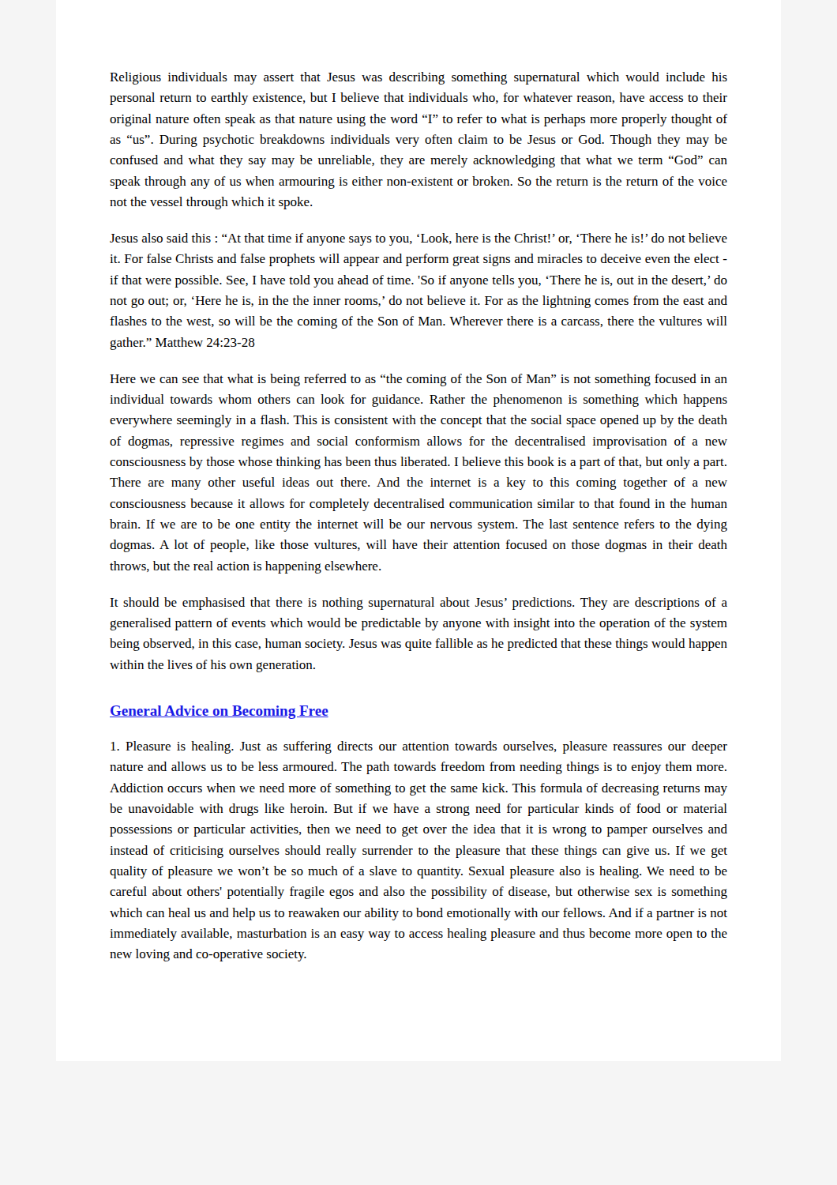Religious individuals may assert that Jesus was describing something supernatural which would include his personal return to earthly existence, but I believe that individuals who, for whatever reason, have access to their original nature often speak as that nature using the word “I” to refer to what is perhaps more properly thought of as “us”. During psychotic breakdowns individuals very often claim to be Jesus or God. Though they may be confused and what they say may be unreliable, they are merely acknowledging that what we term “God” can speak through any of us when armouring is either non-existent or broken. So the return is the return of the voice not the vessel through which it spoke.
Jesus also said this : “At that time if anyone says to you, ‘Look, here is the Christ!’ or, ‘There he is!’ do not believe it. For false Christs and false prophets will appear and perform great signs and miracles to deceive even the elect - if that were possible. See, I have told you ahead of time. 'So if anyone tells you, ‘There he is, out in the desert,’ do not go out; or, ‘Here he is, in the the inner rooms,’ do not believe it. For as the lightning comes from the east and flashes to the west, so will be the coming of the Son of Man. Wherever there is a carcass, there the vultures will gather.” Matthew 24:23-28
Here we can see that what is being referred to as “the coming of the Son of Man” is not something focused in an individual towards whom others can look for guidance. Rather the phenomenon is something which happens everywhere seemingly in a flash. This is consistent with the concept that the social space opened up by the death of dogmas, repressive regimes and social conformism allows for the decentralised improvisation of a new consciousness by those whose thinking has been thus liberated. I believe this book is a part of that, but only a part. There are many other useful ideas out there. And the internet is a key to this coming together of a new consciousness because it allows for completely decentralised communication similar to that found in the human brain. If we are to be one entity the internet will be our nervous system. The last sentence refers to the dying dogmas. A lot of people, like those vultures, will have their attention focused on those dogmas in their death throws, but the real action is happening elsewhere.
It should be emphasised that there is nothing supernatural about Jesus’ predictions. They are descriptions of a generalised pattern of events which would be predictable by anyone with insight into the operation of the system being observed, in this case, human society. Jesus was quite fallible as he predicted that these things would happen within the lives of his own generation.
General Advice on Becoming Free
1. Pleasure is healing. Just as suffering directs our attention towards ourselves, pleasure reassures our deeper nature and allows us to be less armoured. The path towards freedom from needing things is to enjoy them more. Addiction occurs when we need more of something to get the same kick. This formula of decreasing returns may be unavoidable with drugs like heroin. But if we have a strong need for particular kinds of food or material possessions or particular activities, then we need to get over the idea that it is wrong to pamper ourselves and instead of criticising ourselves should really surrender to the pleasure that these things can give us. If we get quality of pleasure we won’t be so much of a slave to quantity. Sexual pleasure also is healing. We need to be careful about others' potentially fragile egos and also the possibility of disease, but otherwise sex is something which can heal us and help us to reawaken our ability to bond emotionally with our fellows. And if a partner is not immediately available, masturbation is an easy way to access healing pleasure and thus become more open to the new loving and co-operative society.